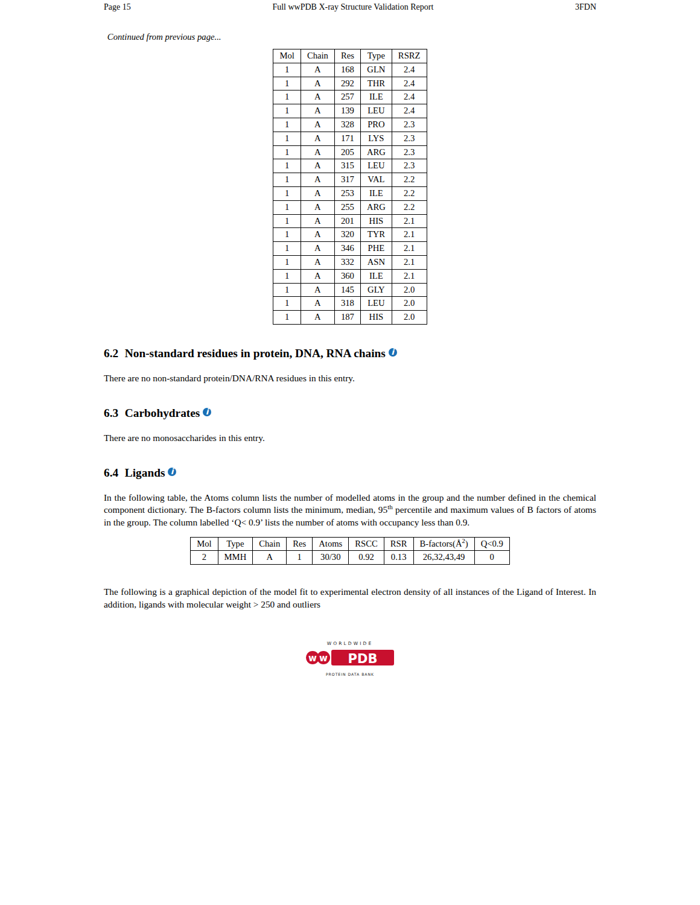Page 15
Full wwPDB X-ray Structure Validation Report
3FDN
Continued from previous page...
| Mol | Chain | Res | Type | RSRZ |
| --- | --- | --- | --- | --- |
| 1 | A | 168 | GLN | 2.4 |
| 1 | A | 292 | THR | 2.4 |
| 1 | A | 257 | ILE | 2.4 |
| 1 | A | 139 | LEU | 2.4 |
| 1 | A | 328 | PRO | 2.3 |
| 1 | A | 171 | LYS | 2.3 |
| 1 | A | 205 | ARG | 2.3 |
| 1 | A | 315 | LEU | 2.3 |
| 1 | A | 317 | VAL | 2.2 |
| 1 | A | 253 | ILE | 2.2 |
| 1 | A | 255 | ARG | 2.2 |
| 1 | A | 201 | HIS | 2.1 |
| 1 | A | 320 | TYR | 2.1 |
| 1 | A | 346 | PHE | 2.1 |
| 1 | A | 332 | ASN | 2.1 |
| 1 | A | 360 | ILE | 2.1 |
| 1 | A | 145 | GLY | 2.0 |
| 1 | A | 318 | LEU | 2.0 |
| 1 | A | 187 | HIS | 2.0 |
6.2 Non-standard residues in protein, DNA, RNA chainsi
There are no non-standard protein/DNA/RNA residues in this entry.
6.3 Carbohydratesi
There are no monosaccharides in this entry.
6.4 Ligandsi
In the following table, the Atoms column lists the number of modelled atoms in the group and the number defined in the chemical component dictionary. The B-factors column lists the minimum, median, 95th percentile and maximum values of B factors of atoms in the group. The column labelled ‘Q< 0.9’ lists the number of atoms with occupancy less than 0.9.
| Mol | Type | Chain | Res | Atoms | RSCC | RSR | B-factors(Å 2 ) | Q<0.9 |
| --- | --- | --- | --- | --- | --- | --- | --- | --- |
| 2 | MMH | A | 1 | 30/30 | 0.92 | 0.13 | 26,32,43,49 | 0 |
The following is a graphical depiction of the model fit to experimental electron density of all instances of the Ligand of Interest. In addition, ligands with molecular weight > 250 and outliers
WORLDWIDE
PDB w w
PROTEIN DATA BANK